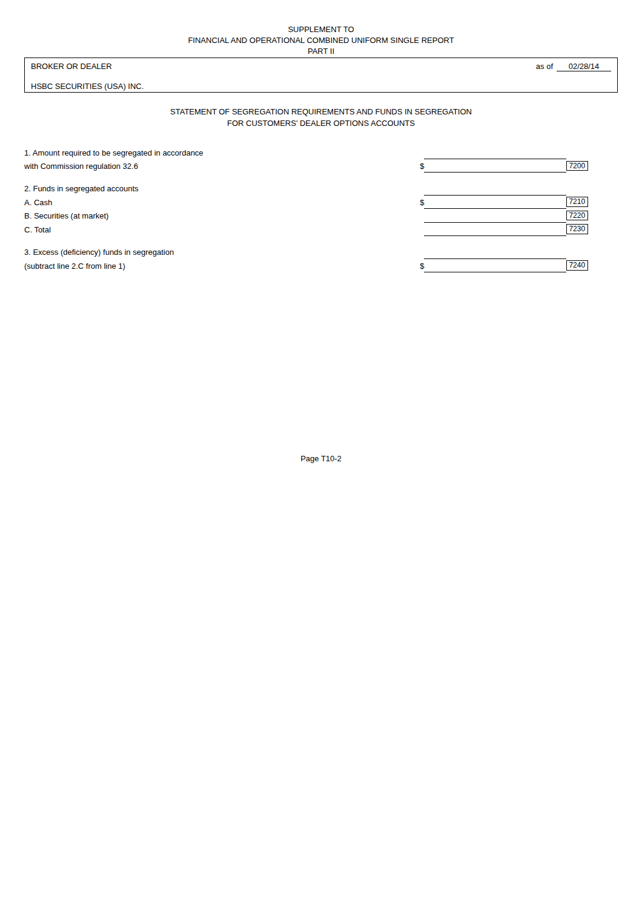SUPPLEMENT TO
FINANCIAL AND OPERATIONAL COMBINED UNIFORM SINGLE REPORT
PART II
BROKER OR DEALER
HSBC SECURITIES (USA) INC.
as of 02/28/14
STATEMENT OF SEGREGATION REQUIREMENTS AND FUNDS IN SEGREGATION
FOR CUSTOMERS' DEALER OPTIONS ACCOUNTS
| 1. Amount required to be segregated in accordance | | | |
| with Commission regulation 32.6 | $ | | 7200 |
| 2. Funds in segregated accounts | | | |
| A. Cash | $ | | 7210 |
| B. Securities (at market) | | | 7220 |
| C. Total | | | 7230 |
| 3. Excess (deficiency) funds in segregation | | | |
| (subtract line 2.C from line 1) | $ | | 7240 |
Page T10-2